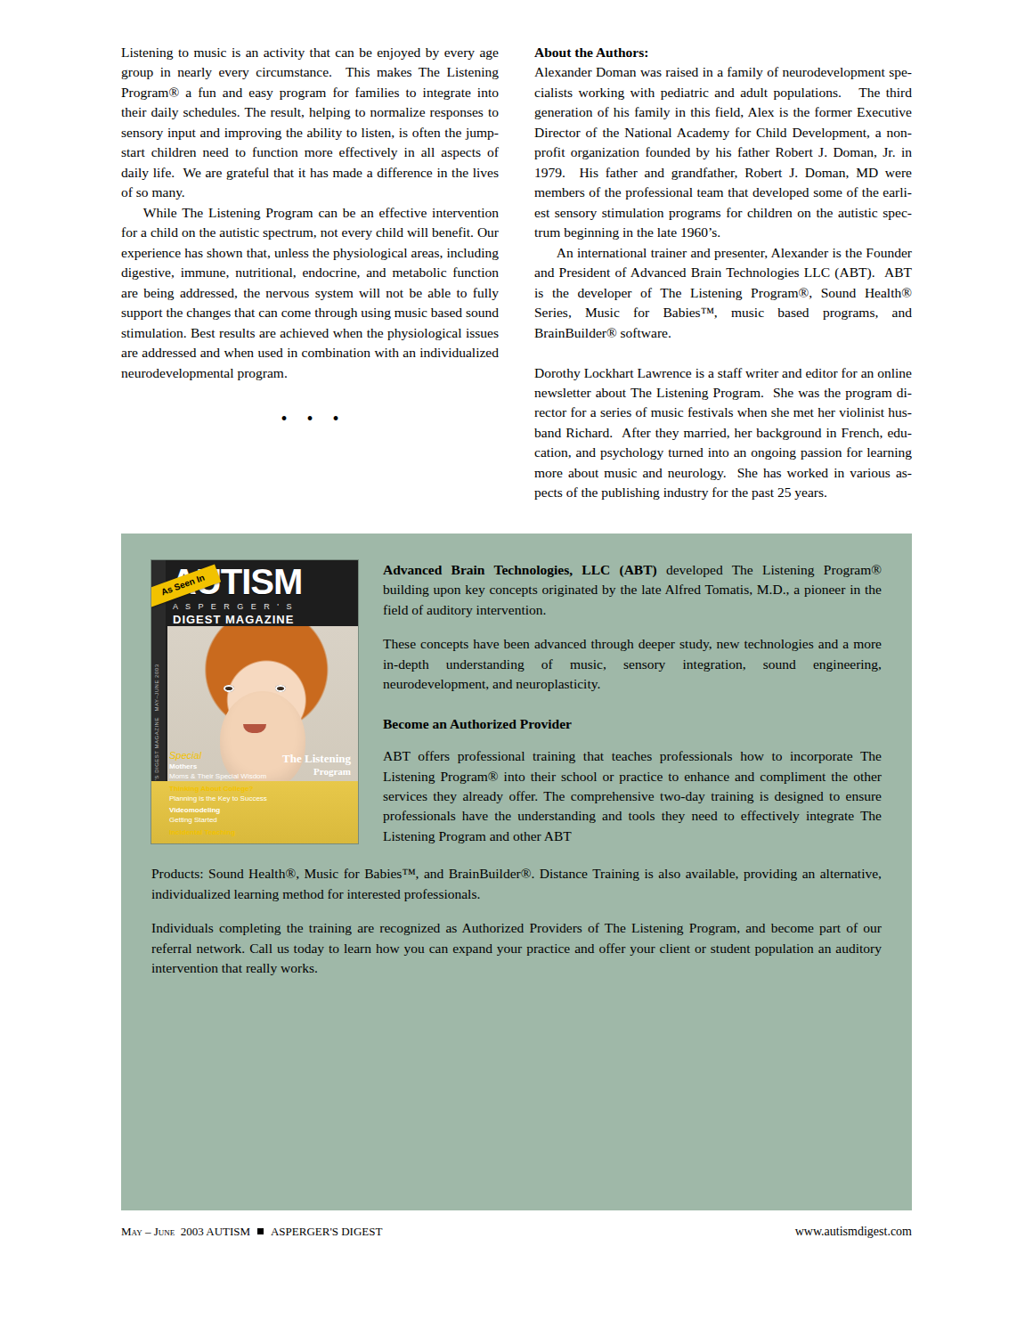Listening to music is an activity that can be enjoyed by every age group in nearly every circumstance. This makes The Listening Program® a fun and easy program for families to integrate into their daily schedules. The result, helping to normalize responses to sensory input and improving the ability to listen, is often the jump-start children need to function more effectively in all aspects of daily life. We are grateful that it has made a difference in the lives of so many.
While The Listening Program can be an effective intervention for a child on the autistic spectrum, not every child will benefit. Our experience has shown that, unless the physiological areas, including digestive, immune, nutritional, endocrine, and metabolic function are being addressed, the nervous system will not be able to fully support the changes that can come through using music based sound stimulation. Best results are achieved when the physiological issues are addressed and when used in combination with an individualized neurodevelopmental program.
•••
About the Authors:
Alexander Doman was raised in a family of neurodevelopment specialists working with pediatric and adult populations. The third generation of his family in this field, Alex is the former Executive Director of the National Academy for Child Development, a non-profit organization founded by his father Robert J. Doman, Jr. in 1979. His father and grandfather, Robert J. Doman, MD were members of the professional team that developed some of the earliest sensory stimulation programs for children on the autistic spectrum beginning in the late 1960’s.
An international trainer and presenter, Alexander is the Founder and President of Advanced Brain Technologies LLC (ABT). ABT is the developer of The Listening Program®, Sound Health® Series, Music for Babies™, music based programs, and BrainBuilder® software.
Dorothy Lockhart Lawrence is a staff writer and editor for an online newsletter about The Listening Program. She was the program director for a series of music festivals when she met her violinist husband Richard. After they married, her background in French, education, and psychology turned into an ongoing passion for learning more about music and neurology. She has worked in various aspects of the publishing industry for the past 25 years.
AUTISM ASPERGER'S DIGEST MAGAZINE MAY–JUNE 2003
AUTISM
A S P E R G E R ' S
DIGEST MAGAZINE
As Seen In
The Listening
Program
Special
Mothers
Moms & Their Special Wisdom
Thinking About College?
Planning is the Key to Success
Videomodeling
Getting Started
Incidental Teaching
Advanced Brain Technologies, LLC (ABT) developed The Listening Program® building upon key concepts originated by the late Alfred Tomatis, M.D., a pioneer in the field of auditory intervention.
These concepts have been advanced through deeper study, new technologies and a more in-depth understanding of music, sensory integration, sound engineering, neurodevelopment, and neuroplasticity.
Become an Authorized Provider
ABT offers professional training that teaches professionals how to incorporate The Listening Program® into their school or practice to enhance and compliment the other services they already offer. The comprehensive two-day training is designed to ensure professionals have the understanding and tools they need to effectively integrate The Listening Program and other ABT
Products: Sound Health®, Music for Babies™, and BrainBuilder®. Distance Training is also available, providing an alternative, individualized learning method for interested professionals.
Individuals completing the training are recognized as Authorized Providers of The Listening Program, and become part of our referral network. Call us today to learn how you can expand your practice and offer your client or student population an auditory intervention that really works.
May – June 2003 AUTISM ASPERGER'S DIGEST
www.autismdigest.com